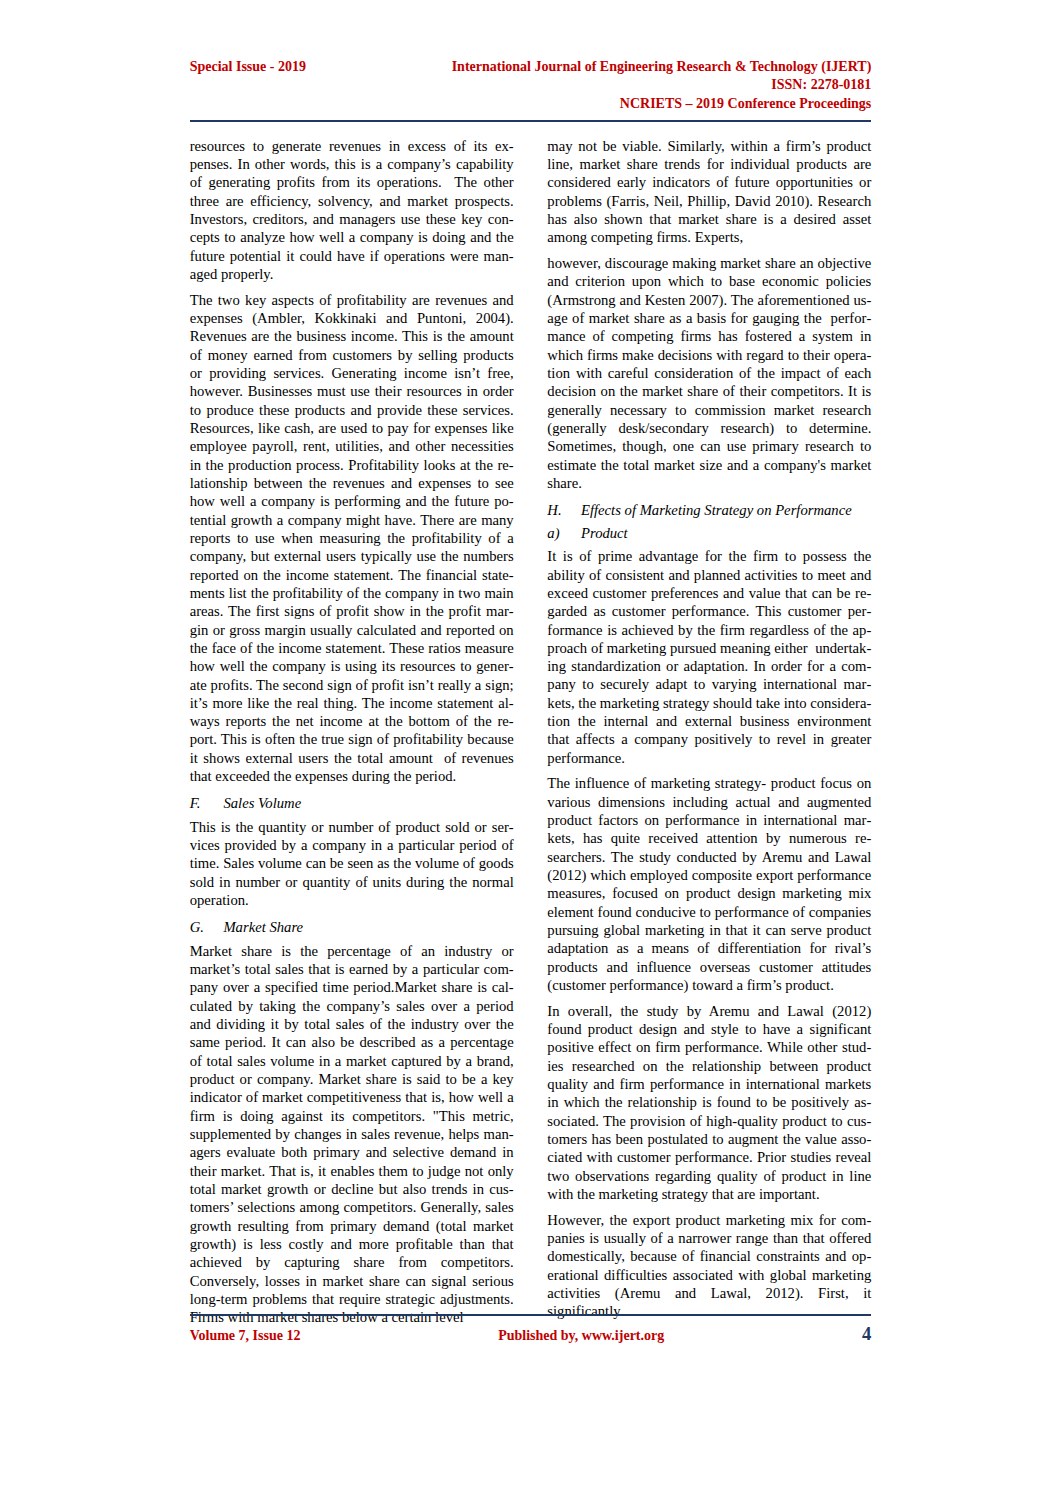Special Issue - 2019
International Journal of Engineering Research & Technology (IJERT)
ISSN: 2278-0181
NCRIETS – 2019 Conference Proceedings
resources to generate revenues in excess of its expenses. In other words, this is a company’s capability of generating profits from its operations. The other three are efficiency, solvency, and market prospects. Investors, creditors, and managers use these key concepts to analyze how well a company is doing and the future potential it could have if operations were managed properly.
The two key aspects of profitability are revenues and expenses (Ambler, Kokkinaki and Puntoni, 2004). Revenues are the business income. This is the amount of money earned from customers by selling products or providing services. Generating income isn’t free, however. Businesses must use their resources in order to produce these products and provide these services. Resources, like cash, are used to pay for expenses like employee payroll, rent, utilities, and other necessities in the production process. Profitability looks at the relationship between the revenues and expenses to see how well a company is performing and the future potential growth a company might have. There are many reports to use when measuring the profitability of a company, but external users typically use the numbers reported on the income statement. The financial statements list the profitability of the company in two main areas. The first signs of profit show in the profit margin or gross margin usually calculated and reported on the face of the income statement. These ratios measure how well the company is using its resources to generate profits. The second sign of profit isn’t really a sign; it’s more like the real thing. The income statement always reports the net income at the bottom of the report. This is often the true sign of profitability because it shows external users the total amount of revenues that exceeded the expenses during the period.
F. Sales Volume
This is the quantity or number of product sold or services provided by a company in a particular period of time. Sales volume can be seen as the volume of goods sold in number or quantity of units during the normal operation.
G. Market Share
Market share is the percentage of an industry or market’s total sales that is earned by a particular company over a specified time period.Market share is calculated by taking the company’s sales over a period and dividing it by total sales of the industry over the same period. It can also be described as a percentage of total sales volume in a market captured by a brand, product or company. Market share is said to be a key indicator of market competitiveness that is, how well a firm is doing against its competitors. "This metric, supplemented by changes in sales revenue, helps managers evaluate both primary and selective demand in their market. That is, it enables them to judge not only total market growth or decline but also trends in customers’ selections among competitors. Generally, sales growth resulting from primary demand (total market growth) is less costly and more profitable than that achieved by capturing share from competitors. Conversely, losses in market share can signal serious long-term problems that require strategic adjustments. Firms with market shares below a certain level
may not be viable. Similarly, within a firm’s product line, market share trends for individual products are considered early indicators of future opportunities or problems (Farris, Neil, Phillip, David 2010). Research has also shown that market share is a desired asset among competing firms. Experts,
however, discourage making market share an objective and criterion upon which to base economic policies (Armstrong and Kesten 2007). The aforementioned usage of market share as a basis for gauging the performance of competing firms has fostered a system in which firms make decisions with regard to their operation with careful consideration of the impact of each decision on the market share of their competitors. It is generally necessary to commission market research (generally desk/secondary research) to determine. Sometimes, though, one can use primary research to estimate the total market size and a company's market share.
H. Effects of Marketing Strategy on Performance
a) Product
It is of prime advantage for the firm to possess the ability of consistent and planned activities to meet and exceed customer preferences and value that can be regarded as customer performance. This customer performance is achieved by the firm regardless of the approach of marketing pursued meaning either undertaking standardization or adaptation. In order for a company to securely adapt to varying international markets, the marketing strategy should take into consideration the internal and external business environment that affects a company positively to revel in greater performance.
The influence of marketing strategy- product focus on various dimensions including actual and augmented product factors on performance in international markets, has quite received attention by numerous researchers. The study conducted by Aremu and Lawal (2012) which employed composite export performance measures, focused on product design marketing mix element found conducive to performance of companies pursuing global marketing in that it can serve product adaptation as a means of differentiation for rival’s products and influence overseas customer attitudes (customer performance) toward a firm’s product.
In overall, the study by Aremu and Lawal (2012) found product design and style to have a significant positive effect on firm performance. While other studies researched on the relationship between product quality and firm performance in international markets in which the relationship is found to be positively associated. The provision of high-quality product to customers has been postulated to augment the value associated with customer performance. Prior studies reveal two observations regarding quality of product in line with the marketing strategy that are important.
However, the export product marketing mix for companies is usually of a narrower range than that offered domestically, because of financial constraints and operational difficulties associated with global marketing activities (Aremu and Lawal, 2012). First, it significantly
Volume 7, Issue 12
Published by, www.ijert.org
4